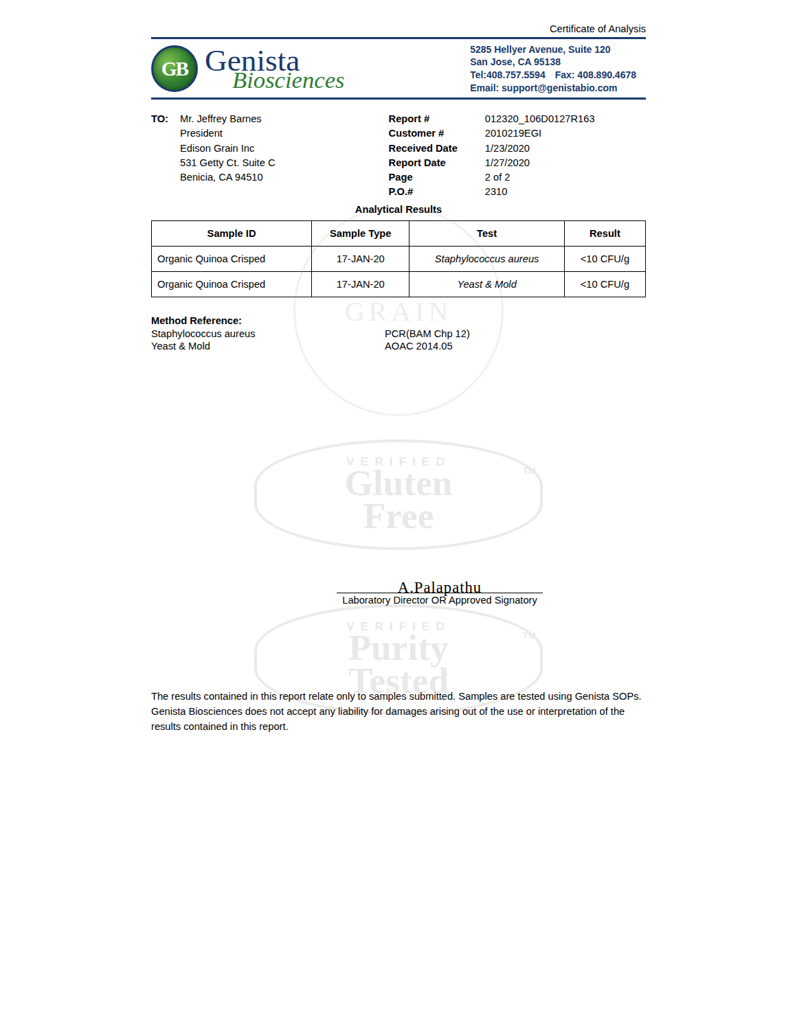GRAIN
VERIFIED
Gluten
Free
TM
VERIFIED
Purity
Tested
TM
Certificate of Analysis
GB
Genista Biosciences
5285 Hellyer Avenue, Suite 120
San Jose, CA 95138
Tel:408.757.5594 Fax: 408.890.4678
Email: support@genistabio.com
TO: Mr. Jeffrey Barnes
President
Edison Grain Inc
531 Getty Ct. Suite C
Benicia, CA 94510
| Report # | 012320_106D0127R163 |
| Customer # | 2010219EGI |
| Received Date | 1/23/2020 |
| Report Date | 1/27/2020 |
| Page | 2 of 2 |
| P.O.# | 2310 |
Analytical Results
| Sample ID | Sample Type | Test | Result |
| --- | --- | --- | --- |
| Organic Quinoa Crisped | 17-JAN-20 | Staphylococcus aureus | <10 CFU/g |
| Organic Quinoa Crisped | 17-JAN-20 | Yeast & Mold | <10 CFU/g |
Method Reference:
| Staphylococcus aureus | PCR(BAM Chp 12) |
| Yeast & Mold | AOAC 2014.05 |
A.Palapathu
Laboratory Director OR Approved Signatory
The results contained in this report relate only to samples submitted. Samples are tested using Genista SOPs. Genista Biosciences does not accept any liability for damages arising out of the use or interpretation of the results contained in this report.